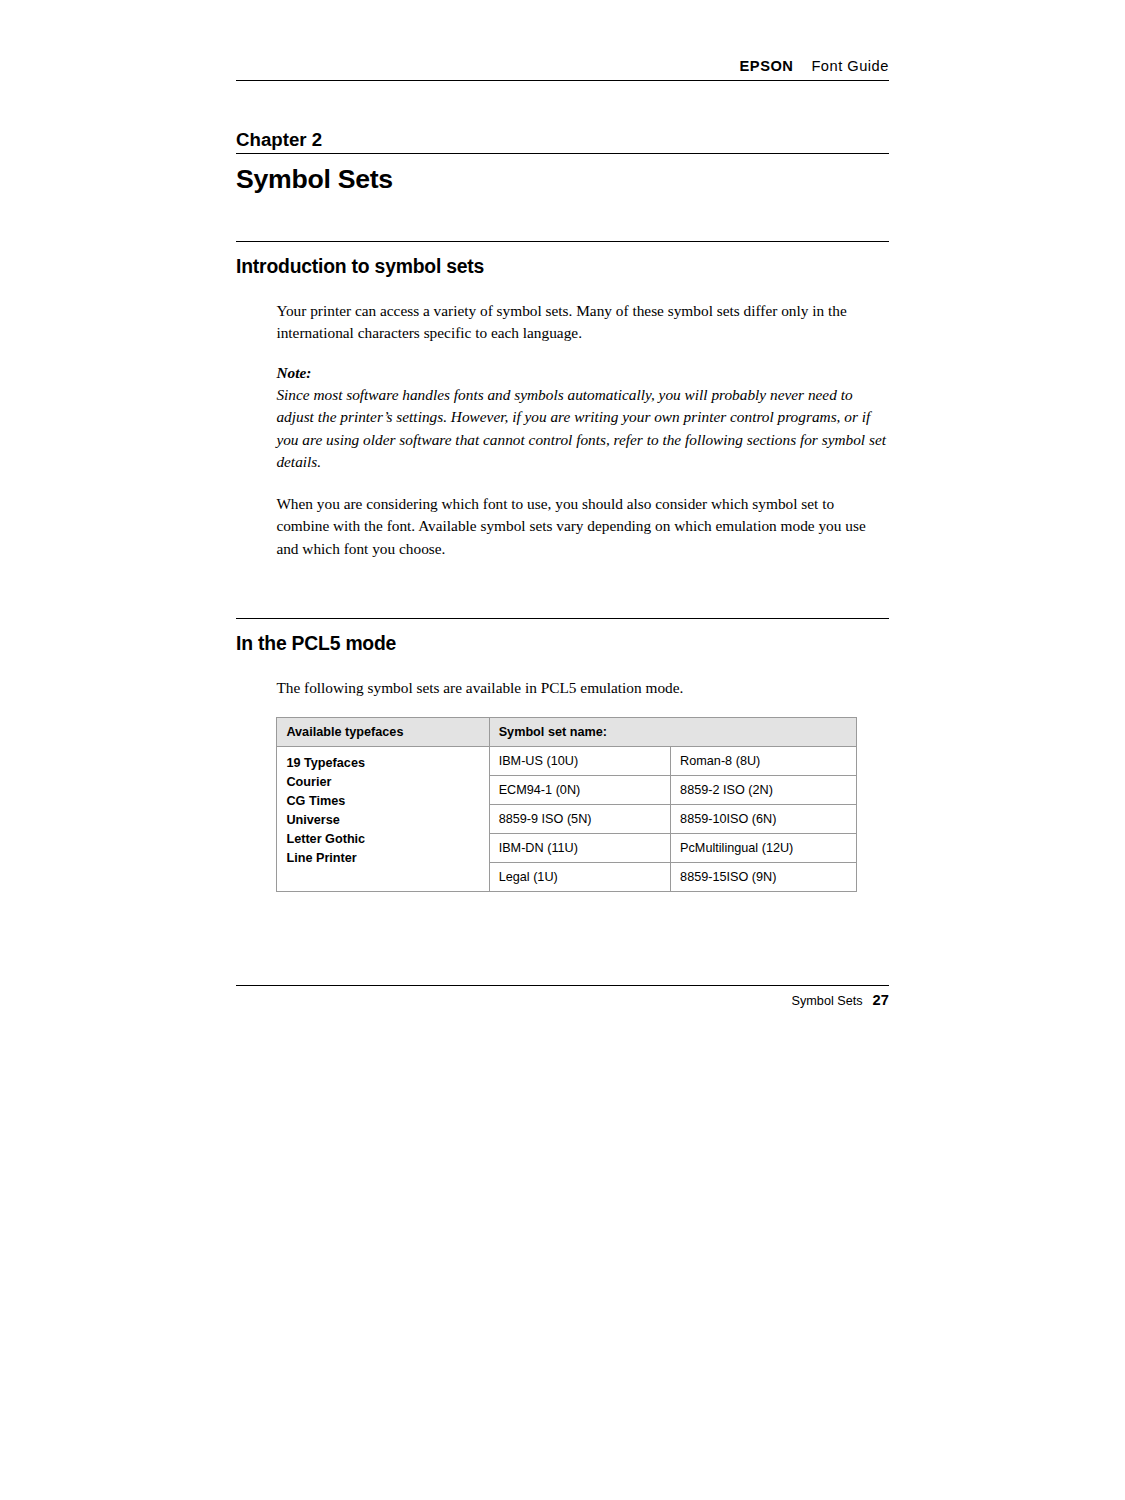EPSON Font Guide
Chapter 2
Symbol Sets
Introduction to symbol sets
Your printer can access a variety of symbol sets. Many of these symbol sets differ only in the international characters specific to each language.
Note:
Since most software handles fonts and symbols automatically, you will probably never need to adjust the printer’s settings. However, if you are writing your own printer control programs, or if you are using older software that cannot control fonts, refer to the following sections for symbol set details.
When you are considering which font to use, you should also consider which symbol set to combine with the font. Available symbol sets vary depending on which emulation mode you use and which font you choose.
In the PCL5 mode
The following symbol sets are available in PCL5 emulation mode.
| Available typefaces | Symbol set name: |
| --- | --- |
| 19 Typefaces Courier CG Times Universe Letter Gothic Line Printer | IBM-US (10U) | Roman-8 (8U) |
| ECM94-1 (0N) | 8859-2 ISO (2N) |
| 8859-9 ISO (5N) | 8859-10ISO (6N) |
| IBM-DN (11U) | PcMultilingual (12U) |
| Legal (1U) | 8859-15ISO (9N) |
Symbol Sets27